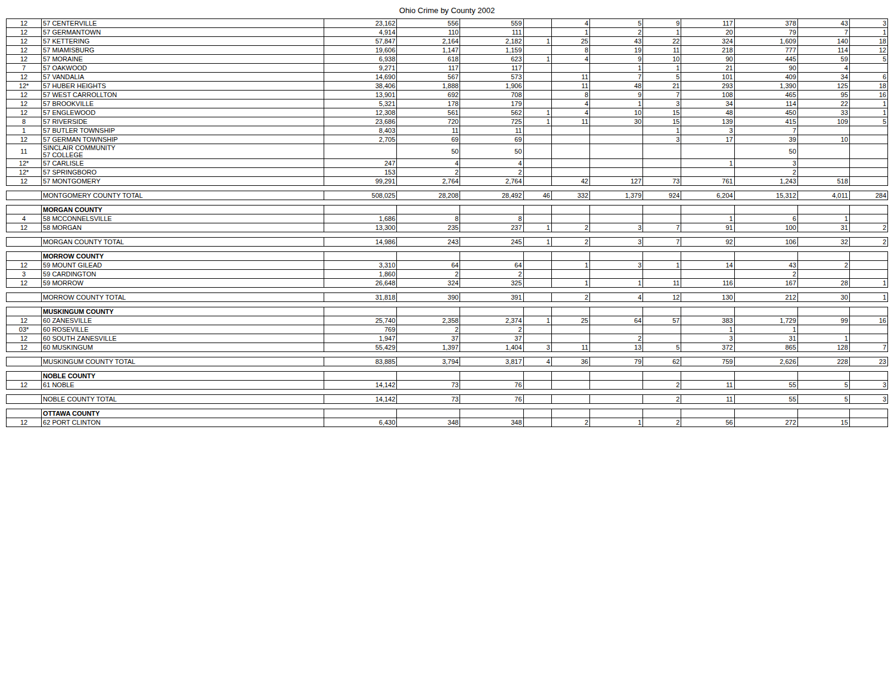Ohio Crime by County 2002
| 12 | 57 CENTERVILLE | 23,162 | 556 | 559 | | 4 | 5 | 9 | 117 | 378 | 43 | 3 |
| 12 | 57 GERMANTOWN | 4,914 | 110 | 111 | | 1 | 2 | 1 | 20 | 79 | 7 | 1 |
| 12 | 57 KETTERING | 57,847 | 2,164 | 2,182 | 1 | 25 | 43 | 22 | 324 | 1,609 | 140 | 18 |
| 12 | 57 MIAMISBURG | 19,606 | 1,147 | 1,159 | | 8 | 19 | 11 | 218 | 777 | 114 | 12 |
| 12 | 57 MORAINE | 6,938 | 618 | 623 | 1 | 4 | 9 | 10 | 90 | 445 | 59 | 5 |
| 7 | 57 OAKWOOD | 9,271 | 117 | 117 | | | 1 | 1 | 21 | 90 | 4 | |
| 12 | 57 VANDALIA | 14,690 | 567 | 573 | | 11 | 7 | 5 | 101 | 409 | 34 | 6 |
| 12* | 57 HUBER HEIGHTS | 38,406 | 1,888 | 1,906 | | 11 | 48 | 21 | 293 | 1,390 | 125 | 18 |
| 12 | 57 WEST CARROLLTON | 13,901 | 692 | 708 | | 8 | 9 | 7 | 108 | 465 | 95 | 16 |
| 12 | 57 BROOKVILLE | 5,321 | 178 | 179 | | 4 | 1 | 3 | 34 | 114 | 22 | 1 |
| 12 | 57 ENGLEWOOD | 12,308 | 561 | 562 | 1 | 4 | 10 | 15 | 48 | 450 | 33 | 1 |
| 8 | 57 RIVERSIDE | 23,686 | 720 | 725 | 1 | 11 | 30 | 15 | 139 | 415 | 109 | 5 |
| 1 | 57 BUTLER TOWNSHIP | 8,403 | 11 | 11 | | | | 1 | 3 | 7 | | |
| 12 | 57 GERMAN TOWNSHIP | 2,705 | 69 | 69 | | | | 3 | 17 | 39 | 10 | |
| 11 | SINCLAIR COMMUNITY 57 COLLEGE | | 50 | 50 | | | | | | 50 | | |
| 12* | 57 CARLISLE | 247 | 4 | 4 | | | | | 1 | 3 | | |
| 12* | 57 SPRINGBORO | 153 | 2 | 2 | | | | | | 2 | | |
| 12 | 57 MONTGOMERY | 99,291 | 2,764 | 2,764 | | 42 | 127 | 73 | 761 | 1,243 | 518 | |
| | MONTGOMERY COUNTY TOTAL | 508,025 | 28,208 | 28,492 | 46 | 332 | 1,379 | 924 | 6,204 | 15,312 | 4,011 | 284 |
| | MORGAN COUNTY | | | | | | | | | | | |
| 4 | 58 MCCONNELSVILLE | 1,686 | 8 | 8 | | | | | 1 | 6 | 1 | |
| 12 | 58 MORGAN | 13,300 | 235 | 237 | 1 | 2 | 3 | 7 | 91 | 100 | 31 | 2 |
| | MORGAN COUNTY TOTAL | 14,986 | 243 | 245 | 1 | 2 | 3 | 7 | 92 | 106 | 32 | 2 |
| | MORROW COUNTY | | | | | | | | | | | |
| 12 | 59 MOUNT GILEAD | 3,310 | 64 | 64 | | 1 | 3 | 1 | 14 | 43 | 2 | |
| 3 | 59 CARDINGTON | 1,860 | 2 | 2 | | | | | | 2 | | |
| 12 | 59 MORROW | 26,648 | 324 | 325 | | 1 | 1 | 11 | 116 | 167 | 28 | 1 |
| | MORROW COUNTY TOTAL | 31,818 | 390 | 391 | | 2 | 4 | 12 | 130 | 212 | 30 | 1 |
| | MUSKINGUM COUNTY | | | | | | | | | | | |
| 12 | 60 ZANESVILLE | 25,740 | 2,358 | 2,374 | 1 | 25 | 64 | 57 | 383 | 1,729 | 99 | 16 |
| 03* | 60 ROSEVILLE | 769 | 2 | 2 | | | | | 1 | 1 | | |
| 12 | 60 SOUTH ZANESVILLE | 1,947 | 37 | 37 | | | 2 | | 3 | 31 | 1 | |
| 12 | 60 MUSKINGUM | 55,429 | 1,397 | 1,404 | 3 | 11 | 13 | 5 | 372 | 865 | 128 | 7 |
| | MUSKINGUM COUNTY TOTAL | 83,885 | 3,794 | 3,817 | 4 | 36 | 79 | 62 | 759 | 2,626 | 228 | 23 |
| | NOBLE COUNTY | | | | | | | | | | | |
| 12 | 61 NOBLE | 14,142 | 73 | 76 | | | | 2 | 11 | 55 | 5 | 3 |
| | NOBLE COUNTY TOTAL | 14,142 | 73 | 76 | | | | 2 | 11 | 55 | 5 | 3 |
| | OTTAWA COUNTY | | | | | | | | | | | |
| 12 | 62 PORT CLINTON | 6,430 | 348 | 348 | | 2 | 1 | 2 | 56 | 272 | 15 | |